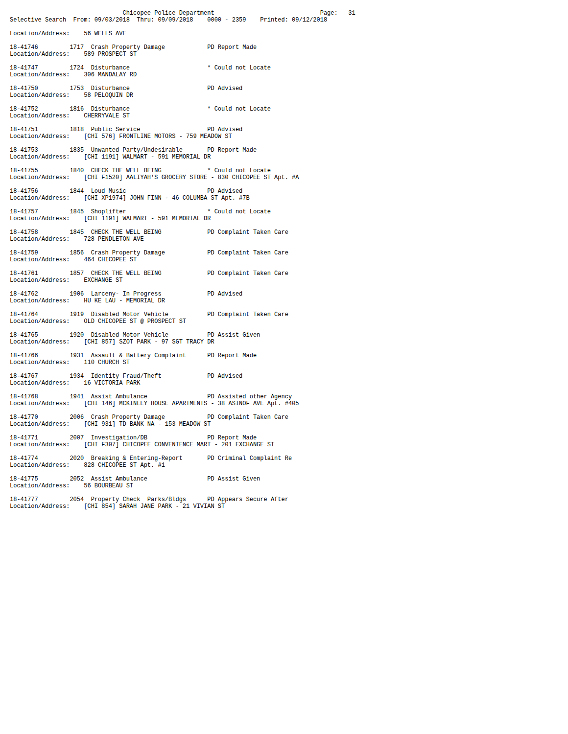Chicopee Police Department                              Page:   31
Selective Search  From: 09/03/2018  Thru: 09/09/2018    0000 - 2359    Printed: 09/12/2018

Location/Address:    56 WELLS AVE

18-41746         1717  Crash Property Damage            PD Report Made
Location/Address:    589 PROSPECT ST

18-41747         1724  Disturbance                      * Could not Locate
Location/Address:    306 MANDALAY RD

18-41750         1753  Disturbance                      PD Advised
Location/Address:    58 PELOQUIN DR

18-41752         1816  Disturbance                      * Could not Locate
Location/Address:    CHERRYVALE ST

18-41751         1818  Public Service                   PD Advised
Location/Address:    [CHI 576] FRONTLINE MOTORS - 759 MEADOW ST

18-41753         1835  Unwanted Party/Undesirable       PD Report Made
Location/Address:    [CHI 1191] WALMART - 591 MEMORIAL DR

18-41755         1840  CHECK THE WELL BEING             * Could not Locate
Location/Address:    [CHI F1520] AALIYAH'S GROCERY STORE - 830 CHICOPEE ST Apt. #A

18-41756         1844  Loud Music                       PD Advised
Location/Address:    [CHI XP1974] JOHN FINN - 46 COLUMBA ST Apt. #7B

18-41757         1845  Shoplifter                       * Could not Locate
Location/Address:    [CHI 1191] WALMART - 591 MEMORIAL DR

18-41758         1845  CHECK THE WELL BEING             PD Complaint Taken Care
Location/Address:    728 PENDLETON AVE

18-41759         1856  Crash Property Damage            PD Complaint Taken Care
Location/Address:    464 CHICOPEE ST

18-41761         1857  CHECK THE WELL BEING             PD Complaint Taken Care
Location/Address:    EXCHANGE ST

18-41762         1906  Larceny- In Progress             PD Advised
Location/Address:    HU KE LAU - MEMORIAL DR

18-41764         1919  Disabled Motor Vehicle           PD Complaint Taken Care
Location/Address:    OLD CHICOPEE ST @ PROSPECT ST

18-41765         1920  Disabled Motor Vehicle           PD Assist Given
Location/Address:    [CHI 857] SZOT PARK - 97 SGT TRACY DR

18-41766         1931  Assault & Battery Complaint      PD Report Made
Location/Address:    110 CHURCH ST

18-41767         1934  Identity Fraud/Theft             PD Advised
Location/Address:    16 VICTORIA PARK

18-41768         1941  Assist Ambulance                 PD Assisted other Agency
Location/Address:    [CHI 146] MCKINLEY HOUSE APARTMENTS - 38 ASINOF AVE Apt. #405

18-41770         2006  Crash Property Damage            PD Complaint Taken Care
Location/Address:    [CHI 931] TD BANK NA - 153 MEADOW ST

18-41771         2007  Investigation/DB                 PD Report Made
Location/Address:    [CHI F307] CHICOPEE CONVENIENCE MART - 201 EXCHANGE ST

18-41774         2020  Breaking & Entering-Report       PD Criminal Complaint Re
Location/Address:    828 CHICOPEE ST Apt. #1

18-41775         2052  Assist Ambulance                 PD Assist Given
Location/Address:    56 BOURBEAU ST

18-41777         2054  Property Check  Parks/Bldgs      PD Appears Secure After
Location/Address:    [CHI 854] SARAH JANE PARK - 21 VIVIAN ST